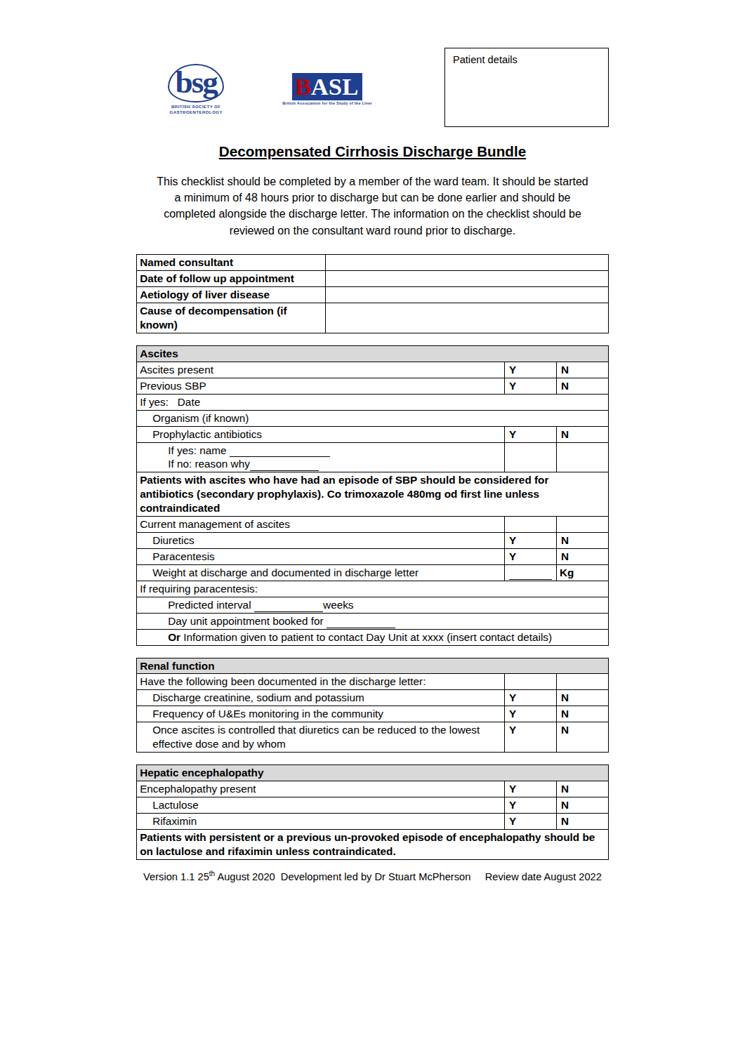bsg
BRITISH SOCIETY OF
GASTROENTEROLOGY
BASL
British Association for the Study of the Liver
Patient details
Decompensated Cirrhosis Discharge Bundle
This checklist should be completed by a member of the ward team. It should be started a minimum of 48 hours prior to discharge but can be done earlier and should be completed alongside the discharge letter. The information on the checklist should be reviewed on the consultant ward round prior to discharge.
| Named consultant | |
| Date of follow up appointment | |
| Aetiology of liver disease | |
| Cause of decompensation (if known) | |
| Ascites |
| Ascites present | Y | N |
| Previous SBP | Y | N |
| If yes: Date |
| Organism (if known) |
| Prophylactic antibiotics | Y | N |
| If yes: name If no: reason why | | |
| Patients with ascites who have had an episode of SBP should be considered for antibiotics (secondary prophylaxis). Co trimoxazole 480mg od first line unless contraindicated |
| Current management of ascites | | |
| Diuretics | Y | N |
| Paracentesis | Y | N |
| Weight at discharge and documented in discharge letter | | Kg |
| If requiring paracentesis: |
| Predicted interval weeks |
| Day unit appointment booked for |
| Or Information given to patient to contact Day Unit at xxxx (insert contact details) |
| Renal function |
| Have the following been documented in the discharge letter: | | |
| Discharge creatinine, sodium and potassium | Y | N |
| Frequency of U&Es monitoring in the community | Y | N |
| Once ascites is controlled that diuretics can be reduced to the lowest effective dose and by whom | Y | N |
| Hepatic encephalopathy |
| Encephalopathy present | Y | N |
| Lactulose | Y | N |
| Rifaximin | Y | N |
| Patients with persistent or a previous un-provoked episode of encephalopathy should be on lactulose and rifaximin unless contraindicated. |
Version 1.1 25th August 2020 Development led by Dr Stuart McPherson Review date August 2022